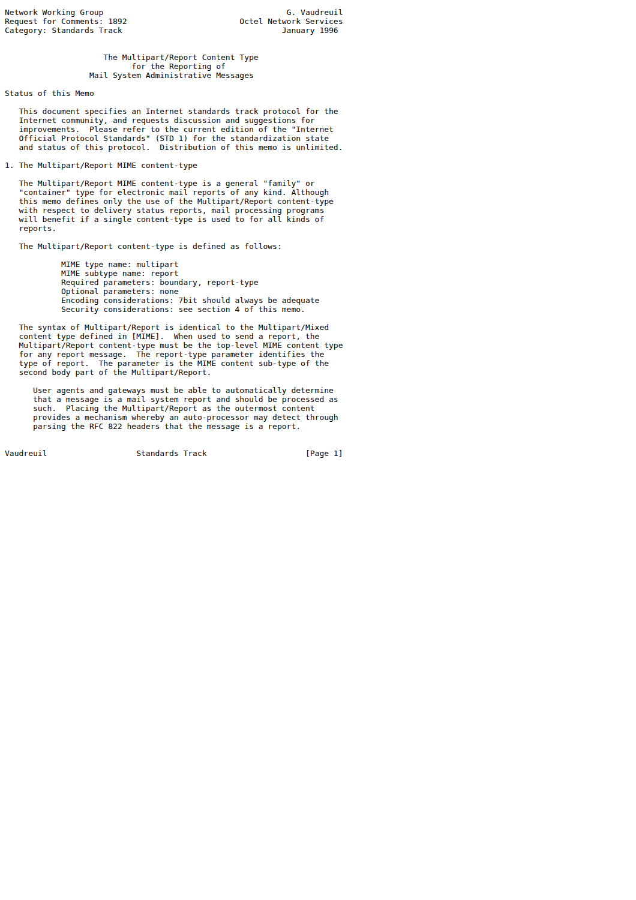Network Working Group                                       G. Vaudreuil
Request for Comments: 1892                        Octel Network Services
Category: Standards Track                                  January 1996


                     The Multipart/Report Content Type
                           for the Reporting of
                  Mail System Administrative Messages

Status of this Memo

   This document specifies an Internet standards track protocol for the
   Internet community, and requests discussion and suggestions for
   improvements.  Please refer to the current edition of the "Internet
   Official Protocol Standards" (STD 1) for the standardization state
   and status of this protocol.  Distribution of this memo is unlimited.

1. The Multipart/Report MIME content-type

   The Multipart/Report MIME content-type is a general "family" or
   "container" type for electronic mail reports of any kind. Although
   this memo defines only the use of the Multipart/Report content-type
   with respect to delivery status reports, mail processing programs
   will benefit if a single content-type is used to for all kinds of
   reports.

   The Multipart/Report content-type is defined as follows:

            MIME type name: multipart
            MIME subtype name: report
            Required parameters: boundary, report-type
            Optional parameters: none
            Encoding considerations: 7bit should always be adequate
            Security considerations: see section 4 of this memo.

   The syntax of Multipart/Report is identical to the Multipart/Mixed
   content type defined in [MIME].  When used to send a report, the
   Multipart/Report content-type must be the top-level MIME content type
   for any report message.  The report-type parameter identifies the
   type of report.  The parameter is the MIME content sub-type of the
   second body part of the Multipart/Report.

      User agents and gateways must be able to automatically determine
      that a message is a mail system report and should be processed as
      such.  Placing the Multipart/Report as the outermost content
      provides a mechanism whereby an auto-processor may detect through
      parsing the RFC 822 headers that the message is a report.


Vaudreuil                   Standards Track                     [Page 1]